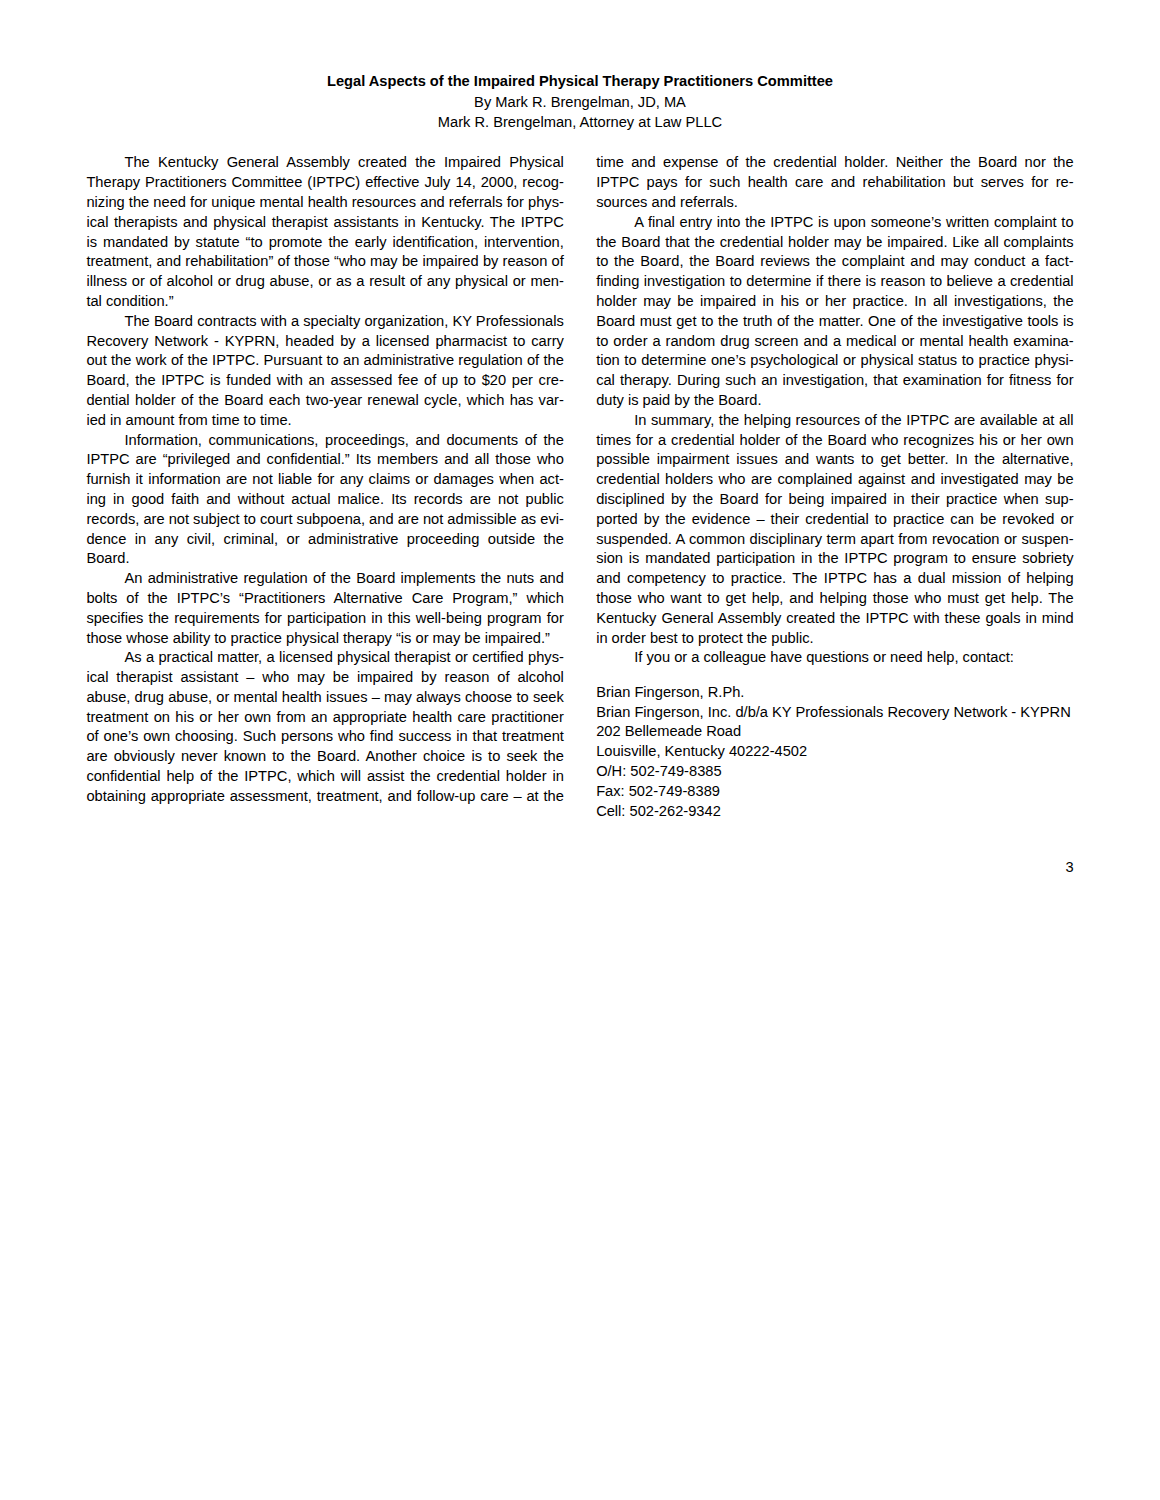Legal Aspects of the Impaired Physical Therapy Practitioners Committee
By Mark R. Brengelman, JD, MA
Mark R. Brengelman, Attorney at Law PLLC
The Kentucky General Assembly created the Impaired Physical Therapy Practitioners Committee (IPTPC) effective July 14, 2000, recognizing the need for unique mental health resources and referrals for physical therapists and physical therapist assistants in Kentucky. The IPTPC is mandated by statute “to promote the early identification, intervention, treatment, and rehabilitation” of those “who may be impaired by reason of illness or of alcohol or drug abuse, or as a result of any physical or mental condition.”
The Board contracts with a specialty organization, KY Professionals Recovery Network - KYPRN, headed by a licensed pharmacist to carry out the work of the IPTPC. Pursuant to an administrative regulation of the Board, the IPTPC is funded with an assessed fee of up to $20 per credential holder of the Board each two-year renewal cycle, which has varied in amount from time to time.
Information, communications, proceedings, and documents of the IPTPC are “privileged and confidential.” Its members and all those who furnish it information are not liable for any claims or damages when acting in good faith and without actual malice. Its records are not public records, are not subject to court subpoena, and are not admissible as evidence in any civil, criminal, or administrative proceeding outside the Board.
An administrative regulation of the Board implements the nuts and bolts of the IPTPC’s “Practitioners Alternative Care Program,” which specifies the requirements for participation in this well-being program for those whose ability to practice physical therapy “is or may be impaired.”
As a practical matter, a licensed physical therapist or certified physical therapist assistant – who may be impaired by reason of alcohol abuse, drug abuse, or mental health issues – may always choose to seek treatment on his or her own from an appropriate health care practitioner of one’s own choosing. Such persons who find success in that treatment are obviously never known to the Board. Another choice is to seek the confidential help of the IPTPC, which will assist the credential holder in obtaining appropriate assessment, treatment, and follow-up care – at the time and expense of the credential holder. Neither the Board nor the IPTPC pays for such health care and rehabilitation but serves for resources and referrals.
A final entry into the IPTPC is upon someone’s written complaint to the Board that the credential holder may be impaired. Like all complaints to the Board, the Board reviews the complaint and may conduct a fact-finding investigation to determine if there is reason to believe a credential holder may be impaired in his or her practice. In all investigations, the Board must get to the truth of the matter. One of the investigative tools is to order a random drug screen and a medical or mental health examination to determine one’s psychological or physical status to practice physical therapy. During such an investigation, that examination for fitness for duty is paid by the Board.
In summary, the helping resources of the IPTPC are available at all times for a credential holder of the Board who recognizes his or her own possible impairment issues and wants to get better. In the alternative, credential holders who are complained against and investigated may be disciplined by the Board for being impaired in their practice when supported by the evidence – their credential to practice can be revoked or suspended. A common disciplinary term apart from revocation or suspension is mandated participation in the IPTPC program to ensure sobriety and competency to practice. The IPTPC has a dual mission of helping those who want to get help, and helping those who must get help. The Kentucky General Assembly created the IPTPC with these goals in mind in order best to protect the public.
If you or a colleague have questions or need help, contact:
Brian Fingerson, R.Ph. Brian Fingerson, Inc. d/b/a KY Professionals Recovery Network - KYPRN 202 Bellemeade Road Louisville, Kentucky 40222-4502 O/H: 502-749-8385 Fax: 502-749-8389 Cell: 502-262-9342
3